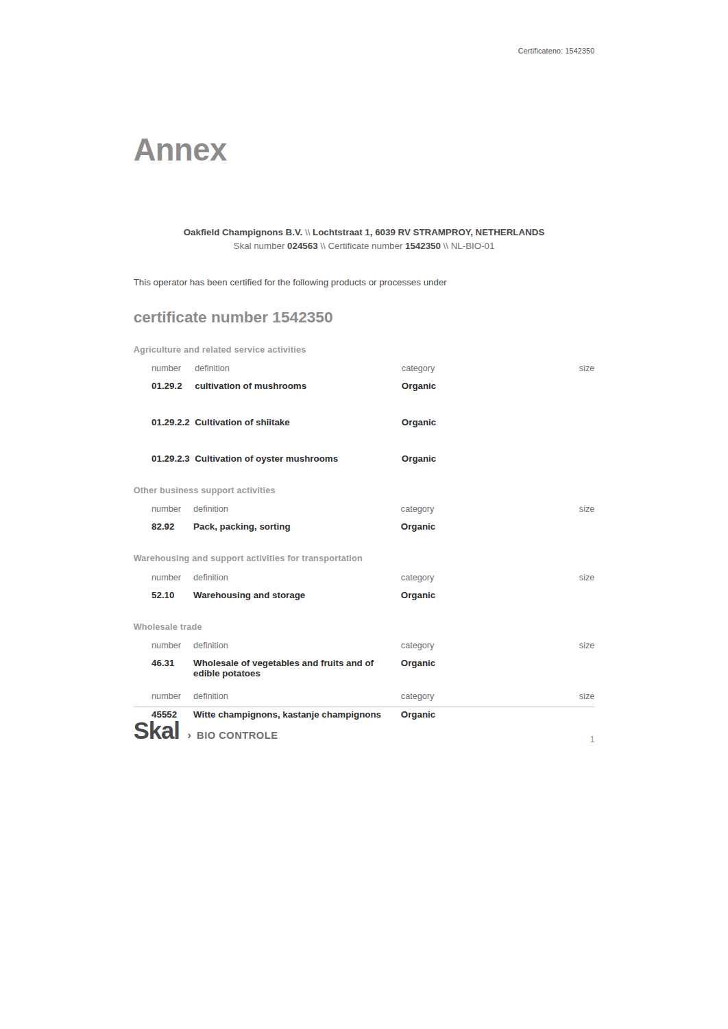Certificateno: 1542350
Annex
Oakfield Champignons B.V. \\ Lochtstraat 1, 6039 RV STRAMPROY, NETHERLANDS
Skal number 024563 \\ Certificate number 1542350 \\ NL-BIO-01
This operator has been certified for the following products or processes under
certificate number 1542350
Agriculture and related service activities
| number | definition | category | size |
| --- | --- | --- | --- |
| 01.29.2 | cultivation of mushrooms | Organic | |
| 01.29.2.2 | Cultivation of shiitake | Organic | |
| 01.29.2.3 | Cultivation of oyster mushrooms | Organic | |
Other business support activities
| number | definition | category | size |
| --- | --- | --- | --- |
| 82.92 | Pack, packing, sorting | Organic | |
Warehousing and support activities for transportation
| number | definition | category | size |
| --- | --- | --- | --- |
| 52.10 | Warehousing and storage | Organic | |
Wholesale trade
| number | definition | category | size |
| --- | --- | --- | --- |
| 46.31 | Wholesale of vegetables and fruits and of edible potatoes | Organic | |
| number | definition | category | size |
| --- | --- | --- | --- |
| 45552 | Witte champignons, kastanje champignons | Organic | |
Skal BIO CONTROLE
1